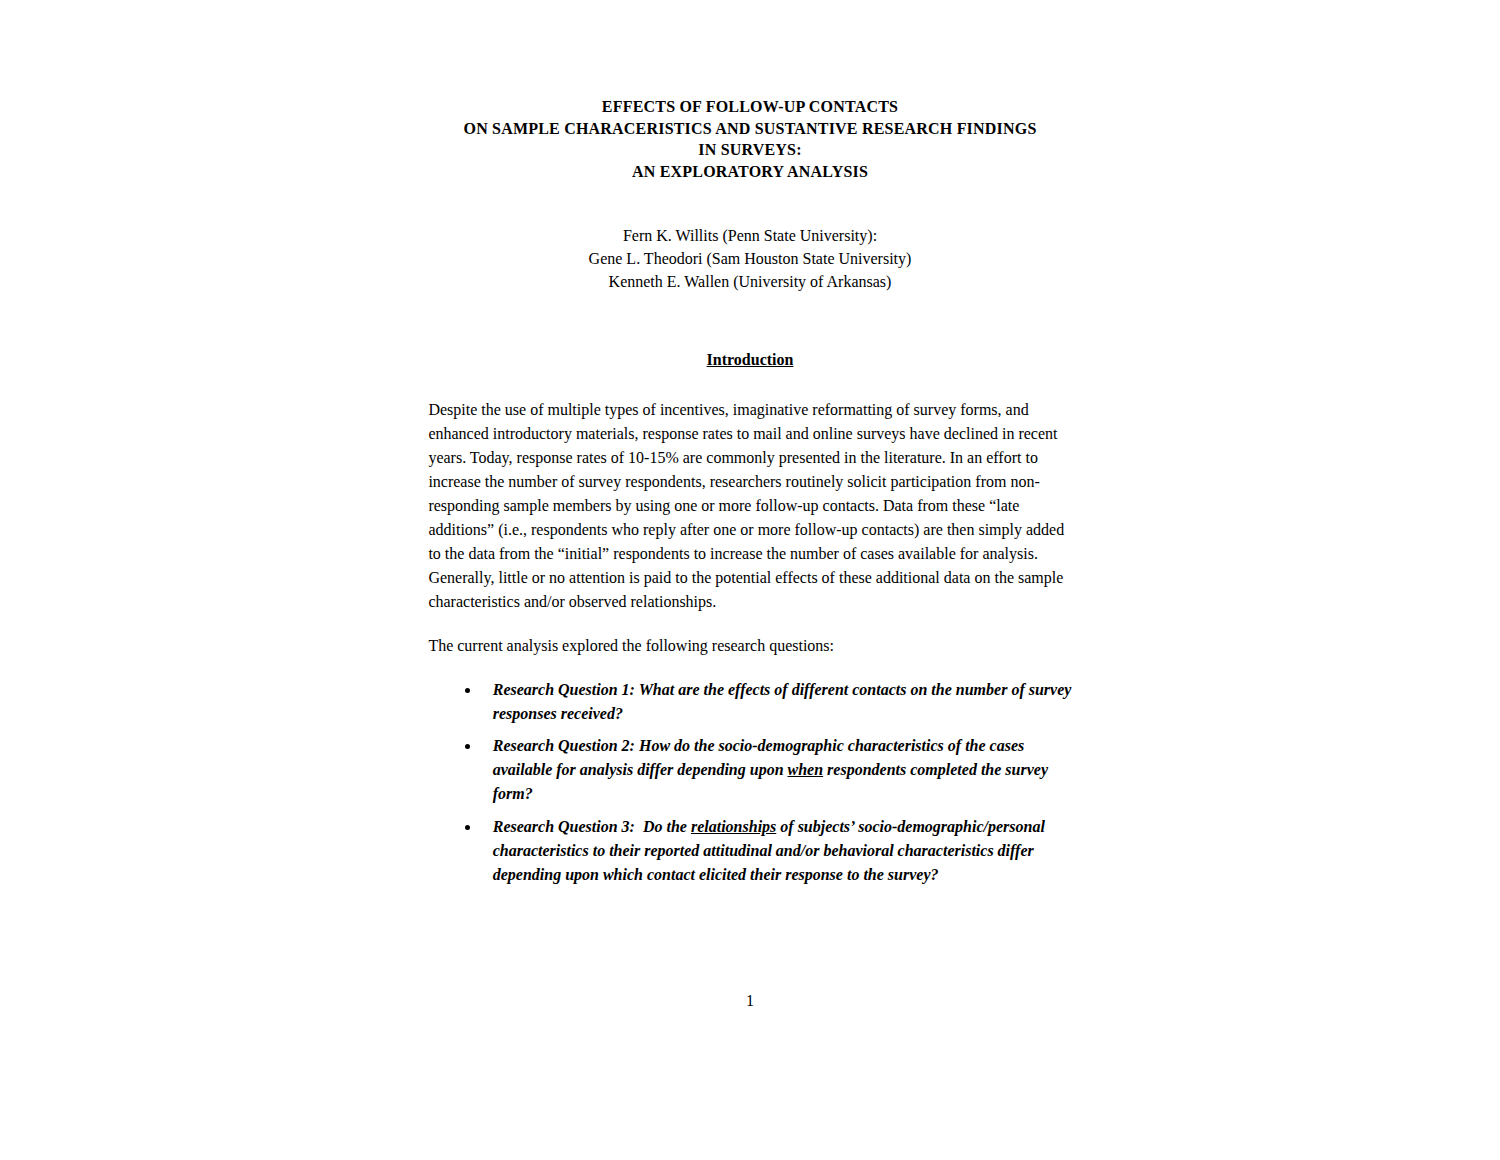Effects of Follow-up Contacts
on Sample Characeristics and Sustantive Research Findings
in Surveys:
An Exploratory Analysis
Fern K. Willits (Penn State University):
Gene L. Theodori (Sam Houston State University)
Kenneth E. Wallen (University of Arkansas)
Introduction
Despite the use of multiple types of incentives, imaginative reformatting of survey forms, and enhanced introductory materials, response rates to mail and online surveys have declined in recent years. Today, response rates of 10-15% are commonly presented in the literature. In an effort to increase the number of survey respondents, researchers routinely solicit participation from non-responding sample members by using one or more follow-up contacts. Data from these “late additions” (i.e., respondents who reply after one or more follow-up contacts) are then simply added to the data from the “initial” respondents to increase the number of cases available for analysis. Generally, little or no attention is paid to the potential effects of these additional data on the sample characteristics and/or observed relationships.
The current analysis explored the following research questions:
Research Question 1: What are the effects of different contacts on the number of survey responses received?
Research Question 2: How do the socio-demographic characteristics of the cases available for analysis differ depending upon when respondents completed the survey form?
Research Question 3: Do the relationships of subjects’ socio-demographic/personal characteristics to their reported attitudinal and/or behavioral characteristics differ depending upon which contact elicited their response to the survey?
1